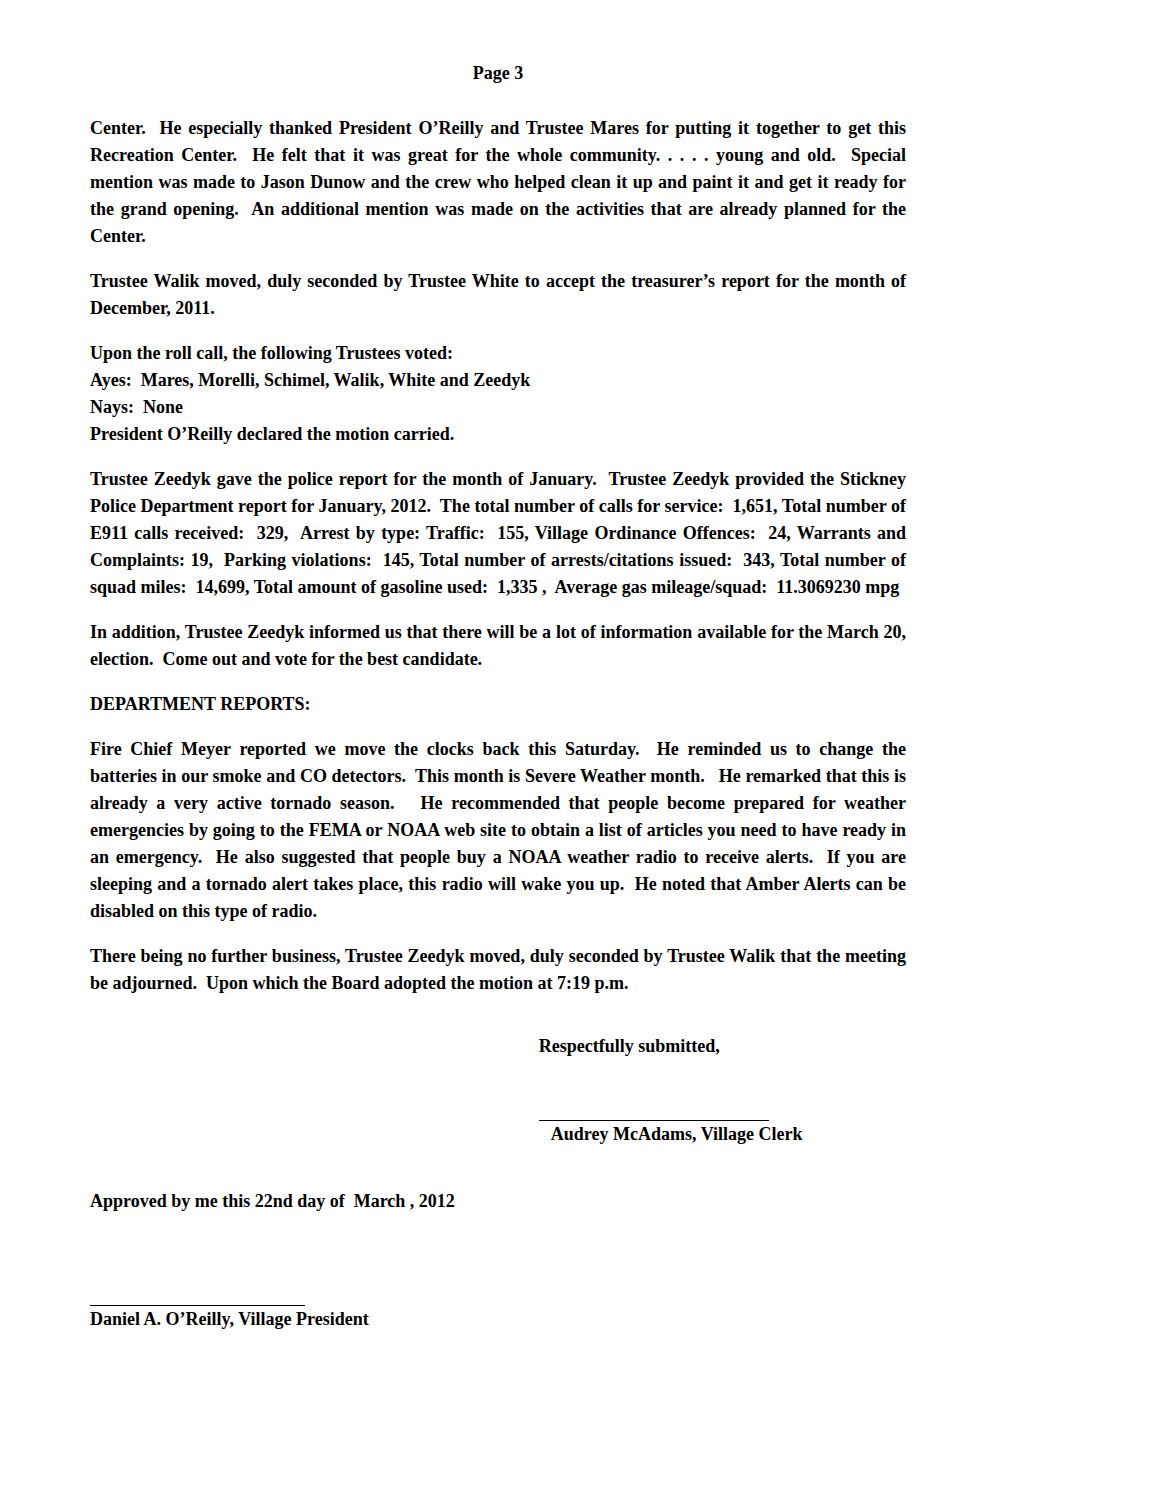Page 3
Center. He especially thanked President O’Reilly and Trustee Mares for putting it together to get this Recreation Center. He felt that it was great for the whole community. . . . . young and old. Special mention was made to Jason Dunow and the crew who helped clean it up and paint it and get it ready for the grand opening. An additional mention was made on the activities that are already planned for the Center.
Trustee Walik moved, duly seconded by Trustee White to accept the treasurer’s report for the month of December, 2011.
Upon the roll call, the following Trustees voted:
Ayes: Mares, Morelli, Schimel, Walik, White and Zeedyk
Nays: None
President O’Reilly declared the motion carried.
Trustee Zeedyk gave the police report for the month of January. Trustee Zeedyk provided the Stickney Police Department report for January, 2012. The total number of calls for service: 1,651, Total number of E911 calls received: 329, Arrest by type: Traffic: 155, Village Ordinance Offences: 24, Warrants and Complaints: 19, Parking violations: 145, Total number of arrests/citations issued: 343, Total number of squad miles: 14,699, Total amount of gasoline used: 1,335 , Average gas mileage/squad: 11.3069230 mpg
In addition, Trustee Zeedyk informed us that there will be a lot of information available for the March 20, election. Come out and vote for the best candidate.
DEPARTMENT REPORTS:
Fire Chief Meyer reported we move the clocks back this Saturday. He reminded us to change the batteries in our smoke and CO detectors. This month is Severe Weather month. He remarked that this is already a very active tornado season. He recommended that people become prepared for weather emergencies by going to the FEMA or NOAA web site to obtain a list of articles you need to have ready in an emergency. He also suggested that people buy a NOAA weather radio to receive alerts. If you are sleeping and a tornado alert takes place, this radio will wake you up. He noted that Amber Alerts can be disabled on this type of radio.
There being no further business, Trustee Zeedyk moved, duly seconded by Trustee Walik that the meeting be adjourned. Upon which the Board adopted the motion at 7:19 p.m.
Respectfully submitted,
Audrey McAdams, Village Clerk
Approved by me this 22nd day of March , 2012
Daniel A. O’Reilly, Village President